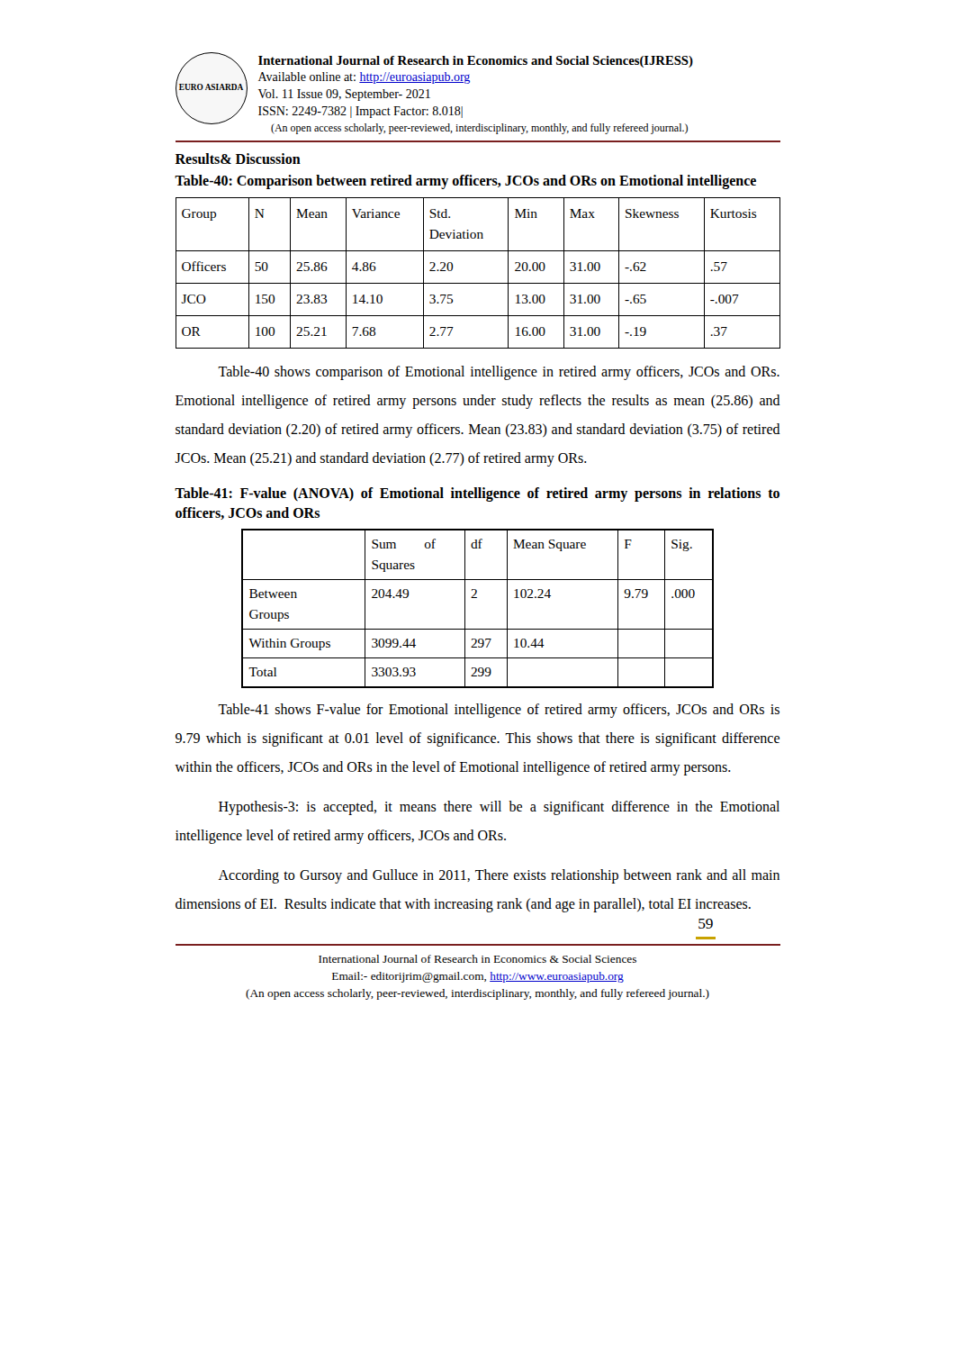EURO ASIA RDA
International Journal of Research in Economics and Social Sciences(IJRESS)
Available online at: http://euroasiapub.org
Vol. 11 Issue 09, September- 2021
ISSN: 2249-7382 | Impact Factor: 8.018|
(An open access scholarly, peer-reviewed, interdisciplinary, monthly, and fully refereed journal.)
Results& Discussion
Table-40: Comparison between retired army officers, JCOs and ORs on Emotional intelligence
| Group | N | Mean | Variance | Std. Deviation | Min | Max | Skewness | Kurtosis |
| --- | --- | --- | --- | --- | --- | --- | --- | --- |
| Officers | 50 | 25.86 | 4.86 | 2.20 | 20.00 | 31.00 | -.62 | .57 |
| JCO | 150 | 23.83 | 14.10 | 3.75 | 13.00 | 31.00 | -.65 | -.007 |
| OR | 100 | 25.21 | 7.68 | 2.77 | 16.00 | 31.00 | -.19 | .37 |
Table-40 shows comparison of Emotional intelligence in retired army officers, JCOs and ORs. Emotional intelligence of retired army persons under study reflects the results as mean (25.86) and standard deviation (2.20) of retired army officers. Mean (23.83) and standard deviation (3.75) of retired JCOs. Mean (25.21) and standard deviation (2.77) of retired army ORs.
Table-41: F-value (ANOVA) of Emotional intelligence of retired army persons in relations to officers, JCOs and ORs
| | Sum of Squares | df | Mean Square | F | Sig. |
| --- | --- | --- | --- | --- | --- |
| Between Groups | 204.49 | 2 | 102.24 | 9.79 | .000 |
| Within Groups | 3099.44 | 297 | 10.44 | | |
| Total | 3303.93 | 299 | | | |
Table-41 shows F-value for Emotional intelligence of retired army officers, JCOs and ORs is 9.79 which is significant at 0.01 level of significance. This shows that there is significant difference within the officers, JCOs and ORs in the level of Emotional intelligence of retired army persons.
Hypothesis-3: is accepted, it means there will be a significant difference in the Emotional intelligence level of retired army officers, JCOs and ORs.
According to Gursoy and Gulluce in 2011, There exists relationship between rank and all main dimensions of EI. Results indicate that with increasing rank (and age in parallel), total EI increases.
International Journal of Research in Economics & Social Sciences
Email:- editorijrim@gmail.com, http://www.euroasiapub.org
(An open access scholarly, peer-reviewed, interdisciplinary, monthly, and fully refereed journal.)
59